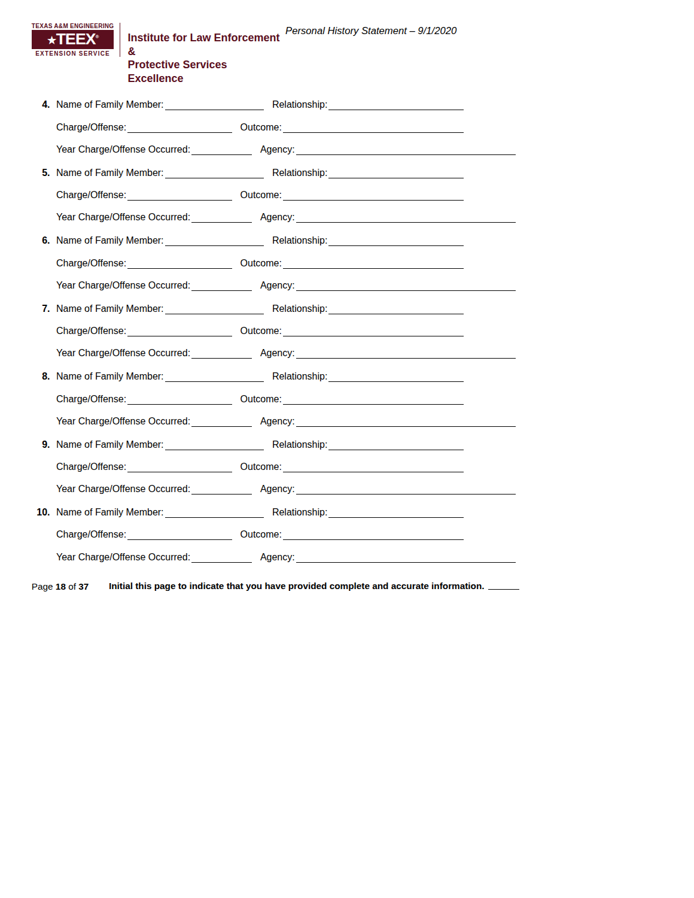Texas A&M Engineering
★TEEX®
Extension Service
Institute for Law Enforcement &
Protective Services Excellence
Personal History Statement – 9/1/2020
Name of Family Member:
Relationship:
Charge/Offense:
Outcome:
Year Charge/Offense Occurred:
Agency:
Name of Family Member:
Relationship:
Charge/Offense:
Outcome:
Year Charge/Offense Occurred:
Agency:
Name of Family Member:
Relationship:
Charge/Offense:
Outcome:
Year Charge/Offense Occurred:
Agency:
Name of Family Member:
Relationship:
Charge/Offense:
Outcome:
Year Charge/Offense Occurred:
Agency:
Name of Family Member:
Relationship:
Charge/Offense:
Outcome:
Year Charge/Offense Occurred:
Agency:
Name of Family Member:
Relationship:
Charge/Offense:
Outcome:
Year Charge/Offense Occurred:
Agency:
Name of Family Member:
Relationship:
Charge/Offense:
Outcome:
Year Charge/Offense Occurred:
Agency:
Page 18 of 37
Initial this page to indicate that you have provided complete and accurate information.